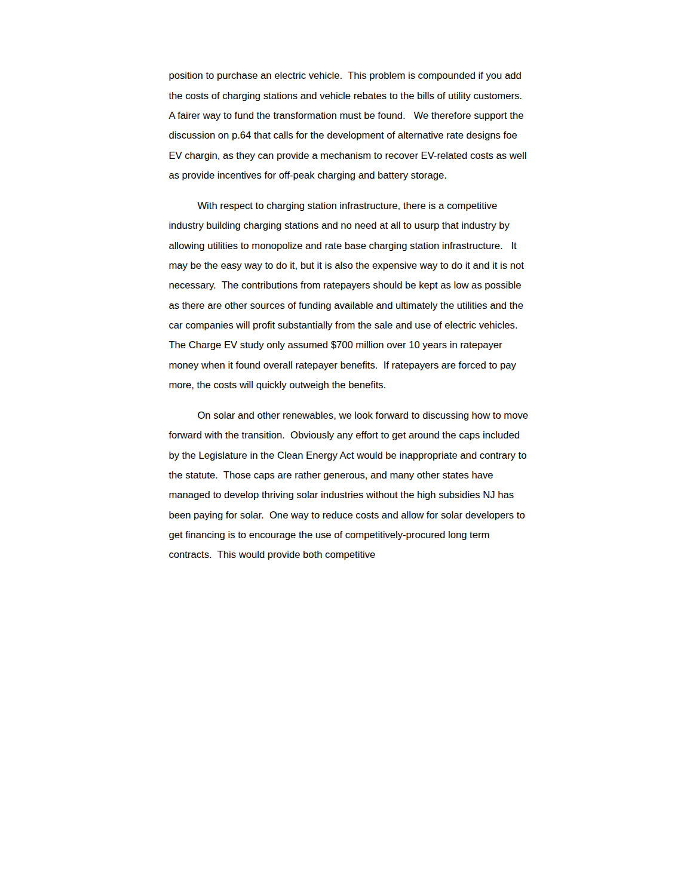position to purchase an electric vehicle. This problem is compounded if you add the costs of charging stations and vehicle rebates to the bills of utility customers. A fairer way to fund the transformation must be found. We therefore support the discussion on p.64 that calls for the development of alternative rate designs foe EV chargin, as they can provide a mechanism to recover EV-related costs as well as provide incentives for off-peak charging and battery storage.
With respect to charging station infrastructure, there is a competitive industry building charging stations and no need at all to usurp that industry by allowing utilities to monopolize and rate base charging station infrastructure. It may be the easy way to do it, but it is also the expensive way to do it and it is not necessary. The contributions from ratepayers should be kept as low as possible as there are other sources of funding available and ultimately the utilities and the car companies will profit substantially from the sale and use of electric vehicles. The Charge EV study only assumed $700 million over 10 years in ratepayer money when it found overall ratepayer benefits. If ratepayers are forced to pay more, the costs will quickly outweigh the benefits.
On solar and other renewables, we look forward to discussing how to move forward with the transition. Obviously any effort to get around the caps included by the Legislature in the Clean Energy Act would be inappropriate and contrary to the statute. Those caps are rather generous, and many other states have managed to develop thriving solar industries without the high subsidies NJ has been paying for solar. One way to reduce costs and allow for solar developers to get financing is to encourage the use of competitively-procured long term contracts. This would provide both competitive